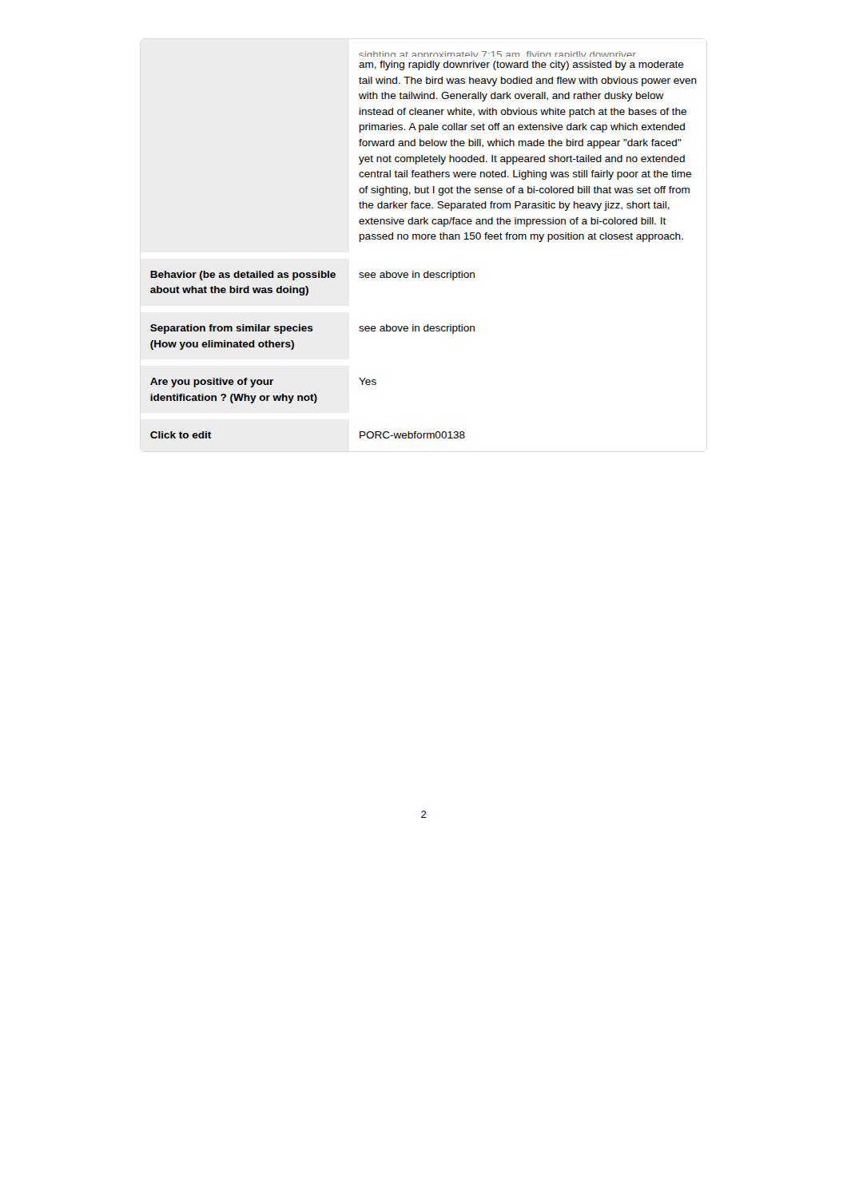| | sighting at approximately 7:15 am, flying rapidly downriver am, flying rapidly downriver (toward the city) assisted by a moderate tail wind. The bird was heavy bodied and flew with obvious power even with the tailwind. Generally dark overall, and rather dusky below instead of cleaner white, with obvious white patch at the bases of the primaries. A pale collar set off an extensive dark cap which extended forward and below the bill, which made the bird appear "dark faced" yet not completely hooded. It appeared short-tailed and no extended central tail feathers were noted. Lighing was still fairly poor at the time of sighting, but I got the sense of a bi-colored bill that was set off from the darker face. Separated from Parasitic by heavy jizz, short tail, extensive dark cap/face and the impression of a bi-colored bill. It passed no more than 150 feet from my position at closest approach. |
| Behavior (be as detailed as possible about what the bird was doing) | see above in description |
| Separation from similar species (How you eliminated others) | see above in description |
| Are you positive of your identification ? (Why or why not) | Yes |
| Click to edit | PORC-webform00138 |
2